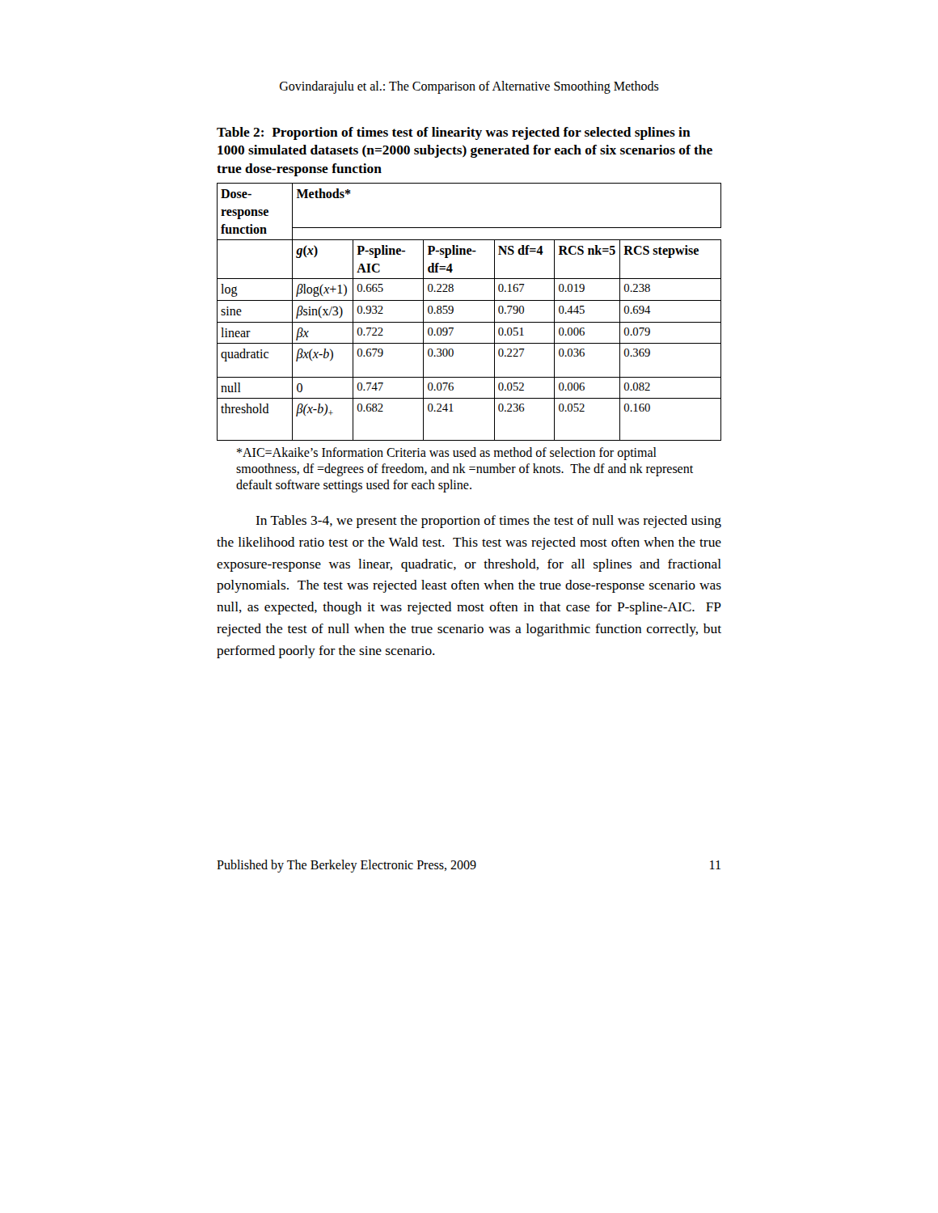Govindarajulu et al.: The Comparison of Alternative Smoothing Methods
Table 2: Proportion of times test of linearity was rejected for selected splines in 1000 simulated datasets (n=2000 subjects) generated for each of six scenarios of the true dose-response function
| Dose-response function | Methods* |
| --- | --- |
| | g ( x ) | P-spline-AIC | P-spline-df=4 | NS df=4 | RCS nk=5 | RCS stepwise |
| log | β log( x +1) | 0.665 | 0.228 | 0.167 | 0.019 | 0.238 |
| sine | β sin(x/3) | 0.932 | 0.859 | 0.790 | 0.445 | 0.694 |
| linear | βx | 0.722 | 0.097 | 0.051 | 0.006 | 0.079 |
| quadratic | βx ( x-b ) | 0.679 | 0.300 | 0.227 | 0.036 | 0.369 |
| null | 0 | 0.747 | 0.076 | 0.052 | 0.006 | 0.082 |
| threshold | β(x-b) + | 0.682 | 0.241 | 0.236 | 0.052 | 0.160 |
*AIC=Akaike’s Information Criteria was used as method of selection for optimal smoothness, df =degrees of freedom, and nk =number of knots. The df and nk represent default software settings used for each spline.
In Tables 3-4, we present the proportion of times the test of null was rejected using the likelihood ratio test or the Wald test. This test was rejected most often when the true exposure-response was linear, quadratic, or threshold, for all splines and fractional polynomials. The test was rejected least often when the true dose-response scenario was null, as expected, though it was rejected most often in that case for P-spline-AIC. FP rejected the test of null when the true scenario was a logarithmic function correctly, but performed poorly for the sine scenario.
Published by The Berkeley Electronic Press, 2009
11